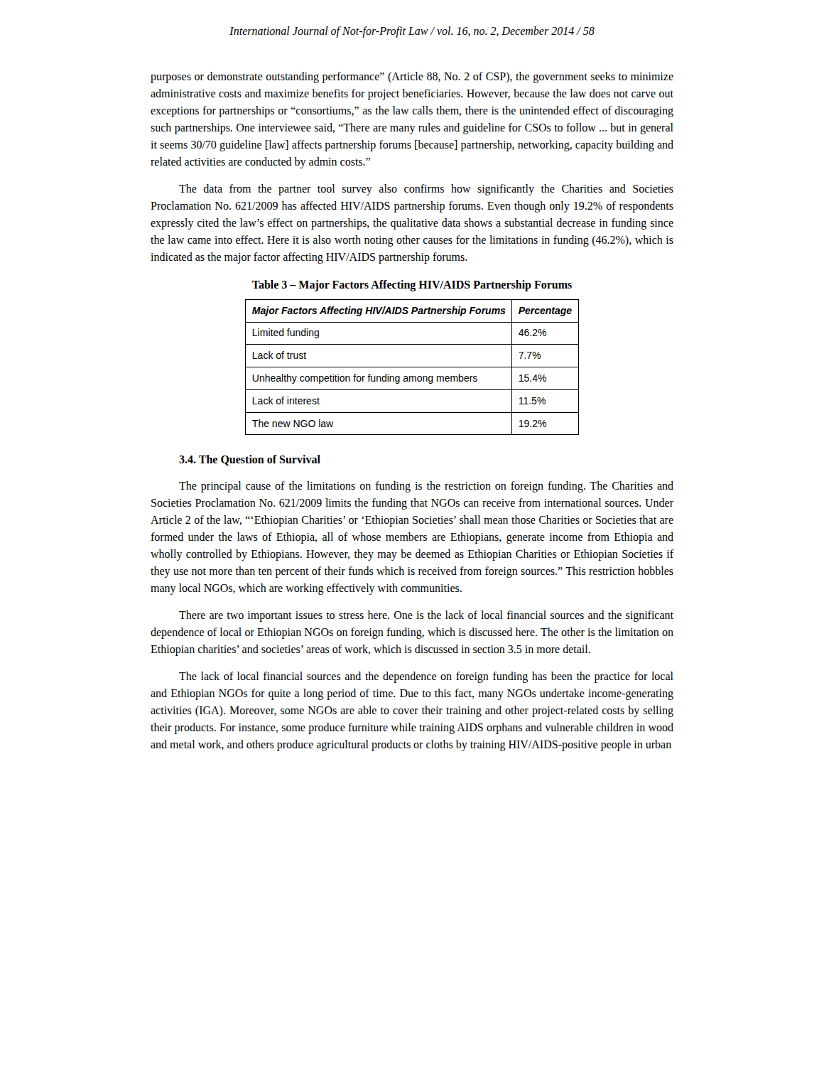International Journal of Not-for-Profit Law / vol. 16, no. 2, December 2014 / 58
purposes or demonstrate outstanding performance” (Article 88, No. 2 of CSP), the government seeks to minimize administrative costs and maximize benefits for project beneficiaries. However, because the law does not carve out exceptions for partnerships or “consortiums,” as the law calls them, there is the unintended effect of discouraging such partnerships. One interviewee said, “There are many rules and guideline for CSOs to follow ... but in general it seems 30/70 guideline [law] affects partnership forums [because] partnership, networking, capacity building and related activities are conducted by admin costs.”
The data from the partner tool survey also confirms how significantly the Charities and Societies Proclamation No. 621/2009 has affected HIV/AIDS partnership forums. Even though only 19.2% of respondents expressly cited the law’s effect on partnerships, the qualitative data shows a substantial decrease in funding since the law came into effect. Here it is also worth noting other causes for the limitations in funding (46.2%), which is indicated as the major factor affecting HIV/AIDS partnership forums.
Table 3 – Major Factors Affecting HIV/AIDS Partnership Forums
| Major Factors Affecting HIV/AIDS Partnership Forums | Percentage |
| --- | --- |
| Limited funding | 46.2% |
| Lack of trust | 7.7% |
| Unhealthy competition for funding among members | 15.4% |
| Lack of interest | 11.5% |
| The new NGO law | 19.2% |
3.4. The Question of Survival
The principal cause of the limitations on funding is the restriction on foreign funding. The Charities and Societies Proclamation No. 621/2009 limits the funding that NGOs can receive from international sources. Under Article 2 of the law, “‘Ethiopian Charities’ or ‘Ethiopian Societies’ shall mean those Charities or Societies that are formed under the laws of Ethiopia, all of whose members are Ethiopians, generate income from Ethiopia and wholly controlled by Ethiopians. However, they may be deemed as Ethiopian Charities or Ethiopian Societies if they use not more than ten percent of their funds which is received from foreign sources.” This restriction hobbles many local NGOs, which are working effectively with communities.
There are two important issues to stress here. One is the lack of local financial sources and the significant dependence of local or Ethiopian NGOs on foreign funding, which is discussed here. The other is the limitation on Ethiopian charities’ and societies’ areas of work, which is discussed in section 3.5 in more detail.
The lack of local financial sources and the dependence on foreign funding has been the practice for local and Ethiopian NGOs for quite a long period of time. Due to this fact, many NGOs undertake income-generating activities (IGA). Moreover, some NGOs are able to cover their training and other project-related costs by selling their products. For instance, some produce furniture while training AIDS orphans and vulnerable children in wood and metal work, and others produce agricultural products or cloths by training HIV/AIDS-positive people in urban